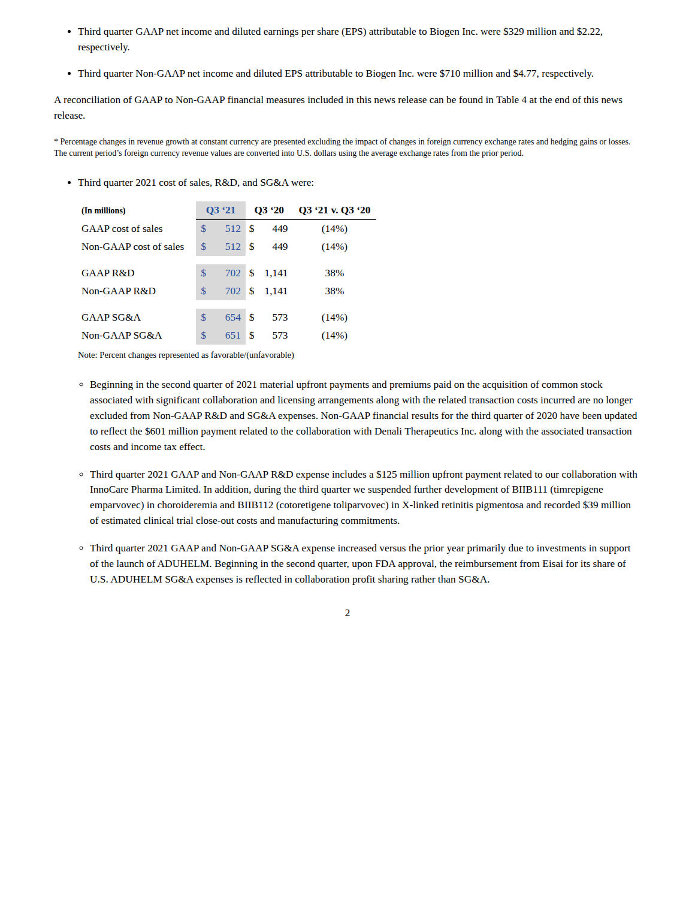Third quarter GAAP net income and diluted earnings per share (EPS) attributable to Biogen Inc. were $329 million and $2.22, respectively.
Third quarter Non-GAAP net income and diluted EPS attributable to Biogen Inc. were $710 million and $4.77, respectively.
A reconciliation of GAAP to Non-GAAP financial measures included in this news release can be found in Table 4 at the end of this news release.
* Percentage changes in revenue growth at constant currency are presented excluding the impact of changes in foreign currency exchange rates and hedging gains or losses. The current period’s foreign currency revenue values are converted into U.S. dollars using the average exchange rates from the prior period.
Third quarter 2021 cost of sales, R&D, and SG&A were:
| (In millions) | Q3 ‘21 | Q3 ‘20 | Q3 ‘21 v. Q3 ‘20 |
| --- | --- | --- | --- |
| GAAP cost of sales | $ | 512 | $ | 449 | (14%) |
| Non-GAAP cost of sales | $ | 512 | $ | 449 | (14%) |
| GAAP R&D | $ | 702 | $ | 1,141 | 38% |
| Non-GAAP R&D | $ | 702 | $ | 1,141 | 38% |
| GAAP SG&A | $ | 654 | $ | 573 | (14%) |
| Non-GAAP SG&A | $ | 651 | $ | 573 | (14%) |
Note: Percent changes represented as favorable/(unfavorable)
Beginning in the second quarter of 2021 material upfront payments and premiums paid on the acquisition of common stock associated with significant collaboration and licensing arrangements along with the related transaction costs incurred are no longer excluded from Non-GAAP R&D and SG&A expenses. Non-GAAP financial results for the third quarter of 2020 have been updated to reflect the $601 million payment related to the collaboration with Denali Therapeutics Inc. along with the associated transaction costs and income tax effect.
Third quarter 2021 GAAP and Non-GAAP R&D expense includes a $125 million upfront payment related to our collaboration with InnoCare Pharma Limited. In addition, during the third quarter we suspended further development of BIIB111 (timrepigene emparvovec) in choroideremia and BIIB112 (cotoretigene toliparvovec) in X-linked retinitis pigmentosa and recorded $39 million of estimated clinical trial close-out costs and manufacturing commitments.
Third quarter 2021 GAAP and Non-GAAP SG&A expense increased versus the prior year primarily due to investments in support of the launch of ADUHELM. Beginning in the second quarter, upon FDA approval, the reimbursement from Eisai for its share of U.S. ADUHELM SG&A expenses is reflected in collaboration profit sharing rather than SG&A.
2